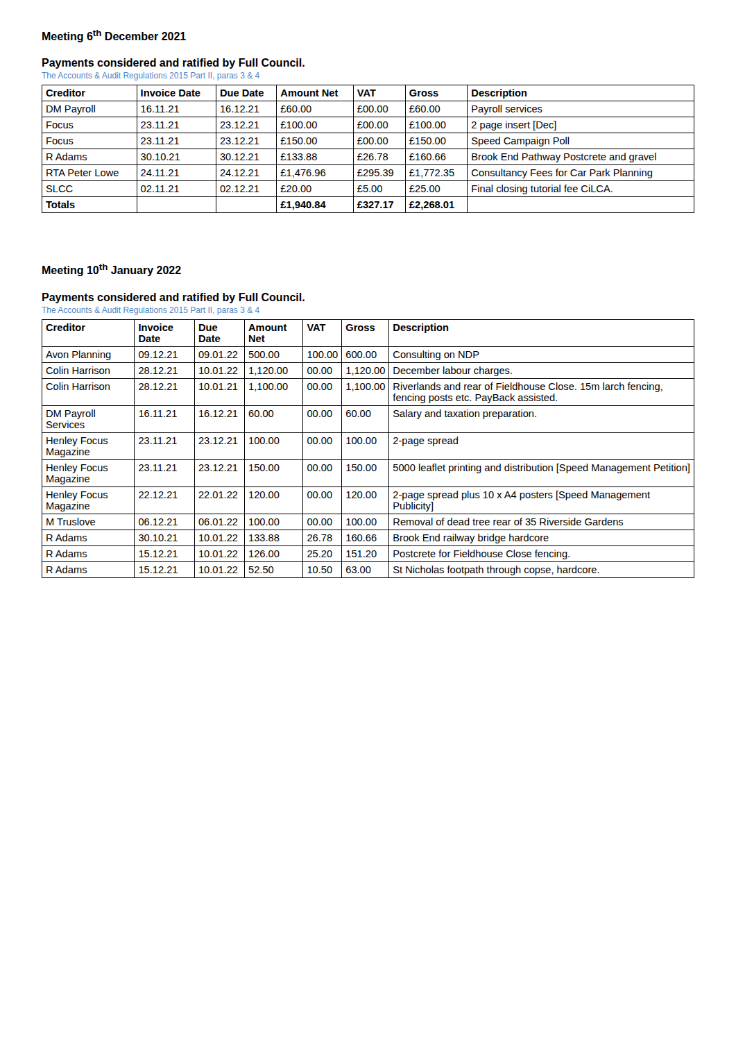Meeting 6th December 2021
Payments considered and ratified by Full Council.
The Accounts & Audit Regulations 2015 Part II, paras 3 & 4
| Creditor | Invoice Date | Due Date | Amount Net | VAT | Gross | Description |
| --- | --- | --- | --- | --- | --- | --- |
| DM Payroll | 16.11.21 | 16.12.21 | £60.00 | £00.00 | £60.00 | Payroll services |
| Focus | 23.11.21 | 23.12.21 | £100.00 | £00.00 | £100.00 | 2 page insert [Dec] |
| Focus | 23.11.21 | 23.12.21 | £150.00 | £00.00 | £150.00 | Speed Campaign Poll |
| R Adams | 30.10.21 | 30.12.21 | £133.88 | £26.78 | £160.66 | Brook End Pathway Postcrete and gravel |
| RTA Peter Lowe | 24.11.21 | 24.12.21 | £1,476.96 | £295.39 | £1,772.35 | Consultancy Fees for Car Park Planning |
| SLCC | 02.11.21 | 02.12.21 | £20.00 | £5.00 | £25.00 | Final closing tutorial fee CiLCA. |
| Totals | | | £1,940.84 | £327.17 | £2,268.01 | |
Meeting 10th January 2022
Payments considered and ratified by Full Council.
The Accounts & Audit Regulations 2015 Part II, paras 3 & 4
| Creditor | Invoice Date | Due Date | Amount Net | VAT | Gross | Description |
| --- | --- | --- | --- | --- | --- | --- |
| Avon Planning | 09.12.21 | 09.01.22 | 500.00 | 100.00 | 600.00 | Consulting on NDP |
| Colin Harrison | 28.12.21 | 10.01.22 | 1,120.00 | 00.00 | 1,120.00 | December labour charges. |
| Colin Harrison | 28.12.21 | 10.01.21 | 1,100.00 | 00.00 | 1,100.00 | Riverlands and rear of Fieldhouse Close. 15m larch fencing, fencing posts etc. PayBack assisted. |
| DM Payroll Services | 16.11.21 | 16.12.21 | 60.00 | 00.00 | 60.00 | Salary and taxation preparation. |
| Henley Focus Magazine | 23.11.21 | 23.12.21 | 100.00 | 00.00 | 100.00 | 2-page spread |
| Henley Focus Magazine | 23.11.21 | 23.12.21 | 150.00 | 00.00 | 150.00 | 5000 leaflet printing and distribution [Speed Management Petition] |
| Henley Focus Magazine | 22.12.21 | 22.01.22 | 120.00 | 00.00 | 120.00 | 2-page spread plus 10 x A4 posters [Speed Management Publicity] |
| M Truslove | 06.12.21 | 06.01.22 | 100.00 | 00.00 | 100.00 | Removal of dead tree rear of 35 Riverside Gardens |
| R Adams | 30.10.21 | 10.01.22 | 133.88 | 26.78 | 160.66 | Brook End railway bridge hardcore |
| R Adams | 15.12.21 | 10.01.22 | 126.00 | 25.20 | 151.20 | Postcrete for Fieldhouse Close fencing. |
| R Adams | 15.12.21 | 10.01.22 | 52.50 | 10.50 | 63.00 | St Nicholas footpath through copse, hardcore. |